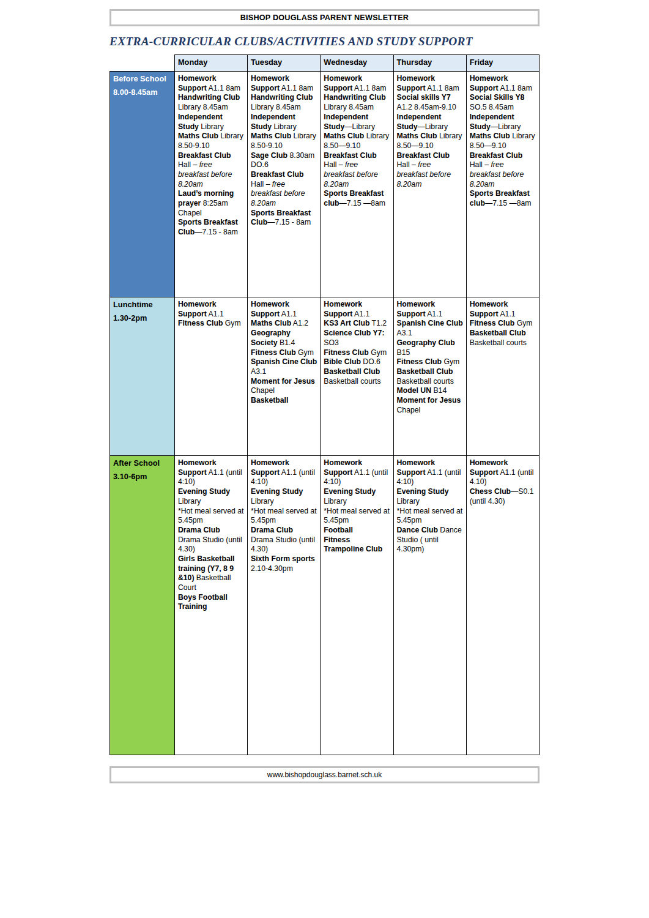BISHOP DOUGLASS PARENT NEWSLETTER
EXTRA-CURRICULAR CLUBS/ACTIVITIES AND STUDY SUPPORT
| | Monday | Tuesday | Wednesday | Thursday | Friday |
| --- | --- | --- | --- | --- | --- |
| Before School 8.00-8.45am | Homework Support A1.1 8am Handwriting Club Library 8.45am Independent Study Library Maths Club Library 8.50-9.10 Breakfast Club Hall – free breakfast before 8.20am Laud’s morning prayer 8:25am Chapel Sports Breakfast Club —7.15 - 8am | Homework Support A1.1 8am Handwriting Club Library 8.45am Independent Study Library Maths Club Library 8.50-9.10 Sage Club 8.30am DO.6 Breakfast Club Hall – free breakfast before 8.20am Sports Breakfast Club —7.15 - 8am | Homework Support A1.1 8am Handwriting Club Library 8.45am Independent Study —Library Maths Club Library 8.50—9.10 Breakfast Club Hall – free breakfast before 8.20am Sports Breakfast club —7.15 —8am | Homework Support A1.1 8am Social skills Y7 A1.2 8.45am-9.10 Independent Study —Library Maths Club Library 8.50—9.10 Breakfast Club Hall – free breakfast before 8.20am | Homework Support A1.1 8am Social Skills Y8 SO.5 8.45am Independent Study —Library Maths Club Library 8.50—9.10 Breakfast Club Hall – free breakfast before 8.20am Sports Breakfast club —7.15 —8am |
| Lunchtime 1.30-2pm | Homework Support A1.1 Fitness Club Gym | Homework Support A1.1 Maths Club A1.2 Geography Society B1.4 Fitness Club Gym Spanish Cine Club A3.1 Moment for Jesus Chapel Basketball | Homework Support A1.1 KS3 Art Club T1.2 Science Club Y7: SO3 Fitness Club Gym Bible Club DO.6 Basketball Club Basketball courts | Homework Support A1.1 Spanish Cine Club A3.1 Geography Club B15 Fitness Club Gym Basketball Club Basketball courts Model UN B14 Moment for Jesus Chapel | Homework Support A1.1 Fitness Club Gym Basketball Club Basketball courts |
| After School 3.10-6pm | Homework Support A1.1 (until 4:10) Evening Study Library *Hot meal served at 5.45pm Drama Club Drama Studio (until 4.30) Girls Basketball training (Y7, 8 9 &10) Basketball Court Boys Football Training | Homework Support A1.1 (until 4:10) Evening Study Library *Hot meal served at 5.45pm Drama Club Drama Studio (until 4.30) Sixth Form sports 2.10-4.30pm | Homework Support A1.1 (until 4:10) Evening Study Library *Hot meal served at 5.45pm Football Fitness Trampoline Club | Homework Support A1.1 (until 4:10) Evening Study Library *Hot meal served at 5.45pm Dance Club Dance Studio ( until 4.30pm) | Homework Support A1.1 (until 4.10) Chess Club —S0.1 (until 4.30) |
www.bishopdouglass.barnet.sch.uk